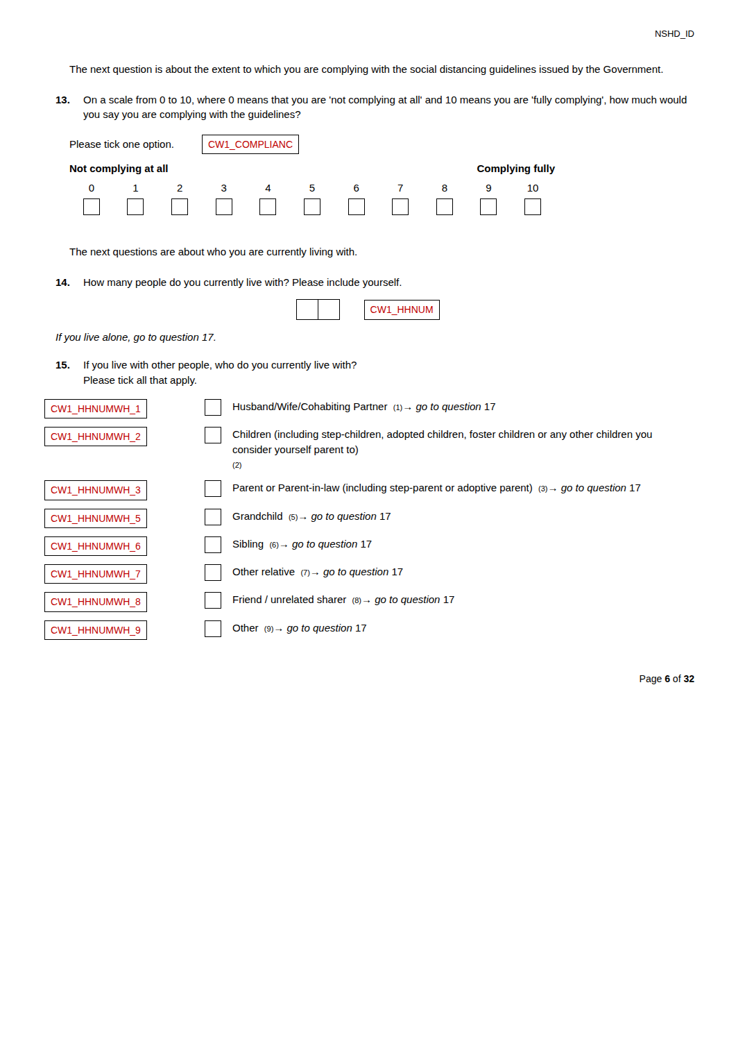NSHD_ID
The next question is about the extent to which you are complying with the social distancing guidelines issued by the Government.
13.
On a scale from 0 to 10, where 0 means that you are 'not complying at all' and 10 means you are 'fully complying', how much would you say you are complying with the guidelines?
Please tick one option. CW1_COMPLIANC
Not complying at all Complying fully
| 0 | 1 | 2 | 3 | 4 | 5 | 6 | 7 | 8 | 9 | 10 |
The next questions are about who you are currently living with.
14.
How many people do you currently live with? Please include yourself.
CW1_HHNUM
If you live alone, go to question 17.
15.
If you live with other people, who do you currently live with?
Please tick all that apply.
| CW1_HHNUMWH_1 | | Husband/Wife/Cohabiting Partner (1) → go to question 17 |
| CW1_HHNUMWH_2 | | Children (including step-children, adopted children, foster children or any other children you consider yourself parent to) (2) |
| CW1_HHNUMWH_3 | | Parent or Parent-in-law (including step-parent or adoptive parent) (3) → go to question 17 |
| CW1_HHNUMWH_5 | | Grandchild (5) → go to question 17 |
| CW1_HHNUMWH_6 | | Sibling (6) → go to question 17 |
| CW1_HHNUMWH_7 | | Other relative (7) → go to question 17 |
| CW1_HHNUMWH_8 | | Friend / unrelated sharer (8) → go to question 17 |
| CW1_HHNUMWH_9 | | Other (9) → go to question 17 |
Page 6 of 32